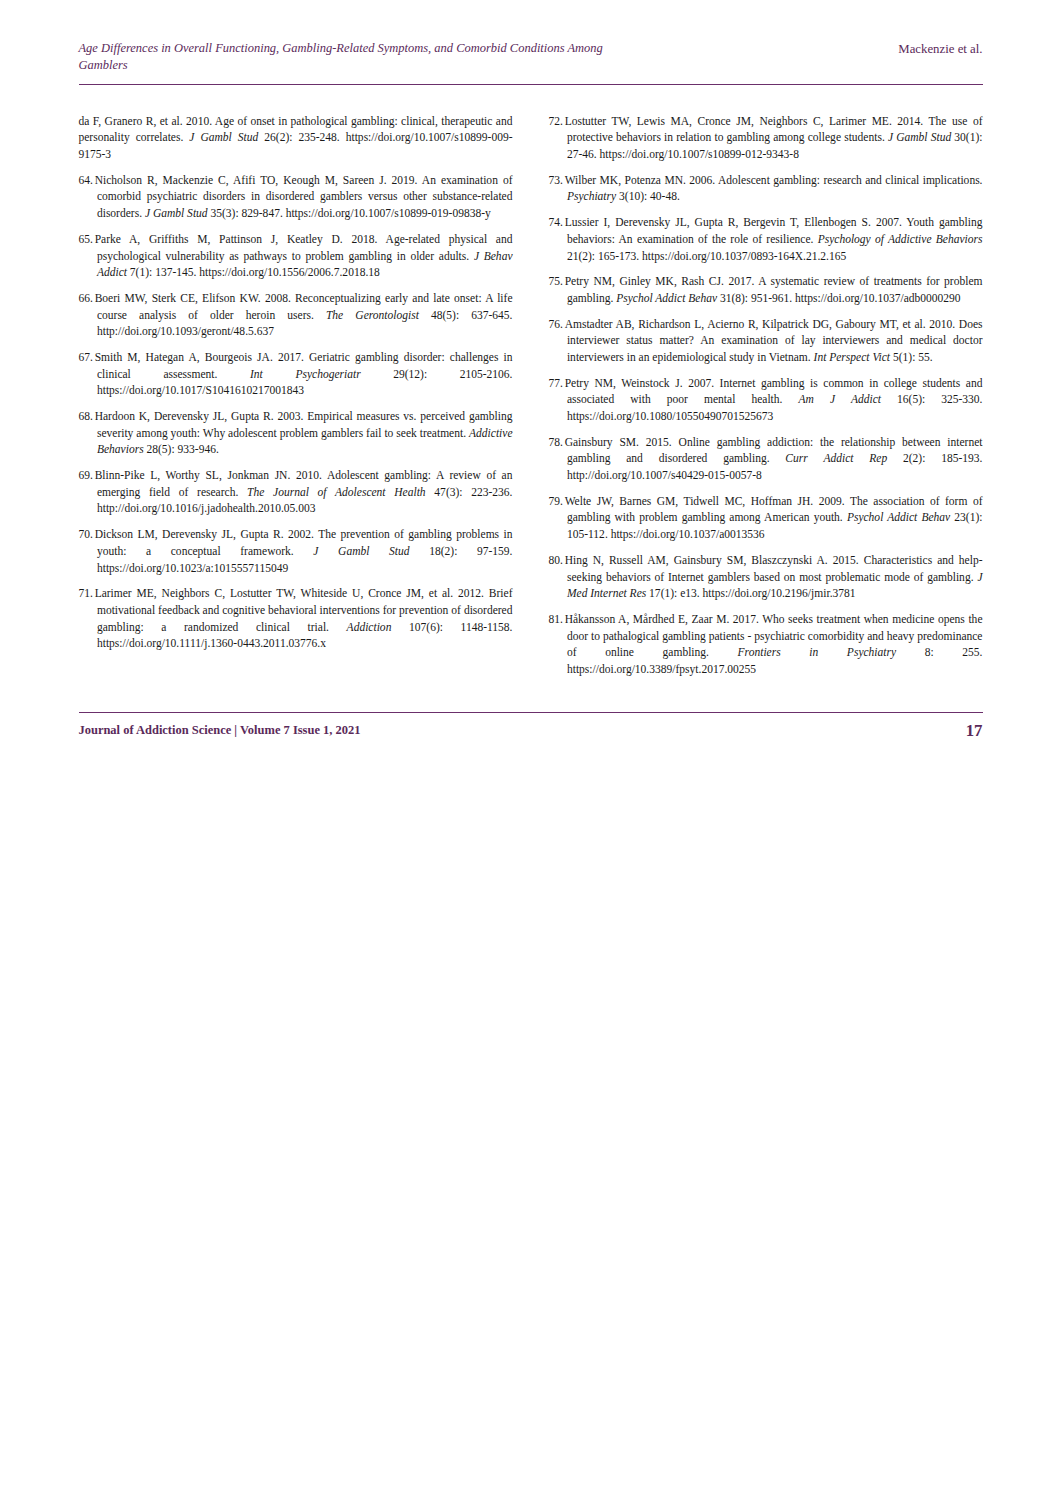Age Differences in Overall Functioning, Gambling-Related Symptoms, and Comorbid Conditions Among Gamblers
Mackenzie et al.
da F, Granero R, et al. 2010. Age of onset in pathological gambling: clinical, therapeutic and personality correlates. J Gambl Stud 26(2): 235-248. https://doi.org/10.1007/s10899-009-9175-3
64. Nicholson R, Mackenzie C, Afifi TO, Keough M, Sareen J. 2019. An examination of comorbid psychiatric disorders in disordered gamblers versus other substance-related disorders. J Gambl Stud 35(3): 829-847. https://doi.org/10.1007/s10899-019-09838-y
65. Parke A, Griffiths M, Pattinson J, Keatley D. 2018. Age-related physical and psychological vulnerability as pathways to problem gambling in older adults. J Behav Addict 7(1): 137-145. https://doi.org/10.1556/2006.7.2018.18
66. Boeri MW, Sterk CE, Elifson KW. 2008. Reconceptualizing early and late onset: A life course analysis of older heroin users. The Gerontologist 48(5): 637-645. http://doi.org/10.1093/geront/48.5.637
67. Smith M, Hategan A, Bourgeois JA. 2017. Geriatric gambling disorder: challenges in clinical assessment. Int Psychogeriatr 29(12): 2105-2106. https://doi.org/10.1017/S1041610217001843
68. Hardoon K, Derevensky JL, Gupta R. 2003. Empirical measures vs. perceived gambling severity among youth: Why adolescent problem gamblers fail to seek treatment. Addictive Behaviors 28(5): 933-946.
69. Blinn-Pike L, Worthy SL, Jonkman JN. 2010. Adolescent gambling: A review of an emerging field of research. The Journal of Adolescent Health 47(3): 223-236. http://doi.org/10.1016/j.jadohealth.2010.05.003
70. Dickson LM, Derevensky JL, Gupta R. 2002. The prevention of gambling problems in youth: a conceptual framework. J Gambl Stud 18(2): 97-159. https://doi.org/10.1023/a:1015557115049
71. Larimer ME, Neighbors C, Lostutter TW, Whiteside U, Cronce JM, et al. 2012. Brief motivational feedback and cognitive behavioral interventions for prevention of disordered gambling: a randomized clinical trial. Addiction 107(6): 1148-1158. https://doi.org/10.1111/j.1360-0443.2011.03776.x
72. Lostutter TW, Lewis MA, Cronce JM, Neighbors C, Larimer ME. 2014. The use of protective behaviors in relation to gambling among college students. J Gambl Stud 30(1): 27-46. https://doi.org/10.1007/s10899-012-9343-8
73. Wilber MK, Potenza MN. 2006. Adolescent gambling: research and clinical implications. Psychiatry 3(10): 40-48.
74. Lussier I, Derevensky JL, Gupta R, Bergevin T, Ellenbogen S. 2007. Youth gambling behaviors: An examination of the role of resilience. Psychology of Addictive Behaviors 21(2): 165-173. https://doi.org/10.1037/0893-164X.21.2.165
75. Petry NM, Ginley MK, Rash CJ. 2017. A systematic review of treatments for problem gambling. Psychol Addict Behav 31(8): 951-961. https://doi.org/10.1037/adb0000290
76. Amstadter AB, Richardson L, Acierno R, Kilpatrick DG, Gaboury MT, et al. 2010. Does interviewer status matter? An examination of lay interviewers and medical doctor interviewers in an epidemiological study in Vietnam. Int Perspect Vict 5(1): 55.
77. Petry NM, Weinstock J. 2007. Internet gambling is common in college students and associated with poor mental health. Am J Addict 16(5): 325-330. https://doi.org/10.1080/10550490701525673
78. Gainsbury SM. 2015. Online gambling addiction: the relationship between internet gambling and disordered gambling. Curr Addict Rep 2(2): 185-193. http://doi.org/10.1007/s40429-015-0057-8
79. Welte JW, Barnes GM, Tidwell MC, Hoffman JH. 2009. The association of form of gambling with problem gambling among American youth. Psychol Addict Behav 23(1): 105-112. https://doi.org/10.1037/a0013536
80. Hing N, Russell AM, Gainsbury SM, Blaszczynski A. 2015. Characteristics and help-seeking behaviors of Internet gamblers based on most problematic mode of gambling. J Med Internet Res 17(1): e13. https://doi.org/10.2196/jmir.3781
81. Håkansson A, Mårdhed E, Zaar M. 2017. Who seeks treatment when medicine opens the door to pathalogical gambling patients - psychiatric comorbidity and heavy predominance of online gambling. Frontiers in Psychiatry 8: 255. https://doi.org/10.3389/fpsyt.2017.00255
Journal of Addiction Science | Volume 7 Issue 1, 2021
17